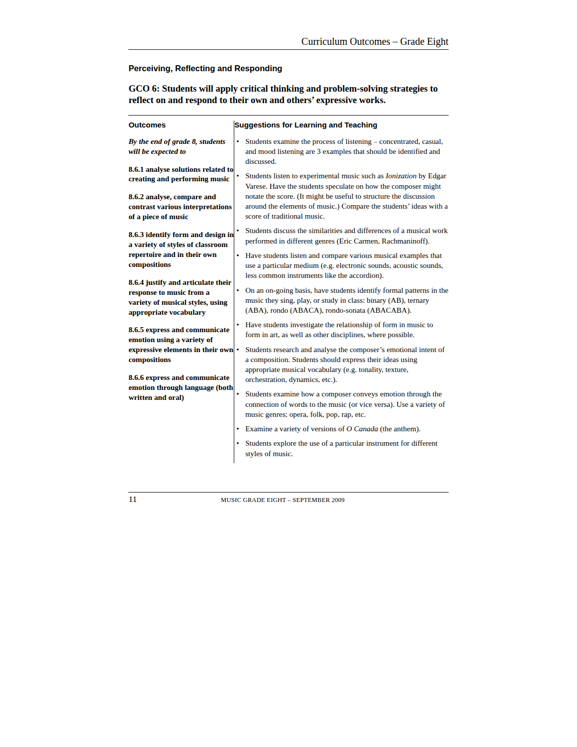Curriculum Outcomes – Grade Eight
Perceiving, Reflecting and Responding
GCO 6: Students will apply critical thinking and problem-solving strategies to reflect on and respond to their own and others’ expressive works.
| Outcomes By the end of grade 8, students will be expected to 8.6.1 analyse solutions related to creating and performing music 8.6.2 analyse, compare and contrast various interpretations of a piece of music 8.6.3 identify form and design in a variety of styles of classroom repertoire and in their own compositions 8.6.4 justify and articulate their response to music from a variety of musical styles, using appropriate vocabulary 8.6.5 express and communicate emotion using a variety of expressive elements in their own compositions 8.6.6 express and communicate emotion through language (both written and oral) | Suggestions for Learning and Teaching Students examine the process of listening – concentrated, casual, and mood listening are 3 examples that should be identified and discussed. Students listen to experimental music such as Ionization by Edgar Varese. Have the students speculate on how the composer might notate the score. (It might be useful to structure the discussion around the elements of music.) Compare the students’ ideas with a score of traditional music. Students discuss the similarities and differences of a musical work performed in different genres (Eric Carmen, Rachmaninoff). Have students listen and compare various musical examples that use a particular medium (e.g. electronic sounds, acoustic sounds, less common instruments like the accordion). On an on-going basis, have students identify formal patterns in the music they sing, play, or study in class: binary (AB), ternary (ABA), rondo (ABACA), rondo-sonata (ABACABA). Have students investigate the relationship of form in music to form in art, as well as other disciplines, where possible. Students research and analyse the composer’s emotional intent of a composition. Students should express their ideas using appropriate musical vocabulary (e.g. tonality, texture, orchestration, dynamics, etc.). Students examine how a composer conveys emotion through the connection of words to the music (or vice versa). Use a variety of music genres; opera, folk, pop, rap, etc. Examine a variety of versions of O Canada (the anthem). Students explore the use of a particular instrument for different styles of music. |
11
MUSIC GRADE EIGHT – SEPTEMBER 2009